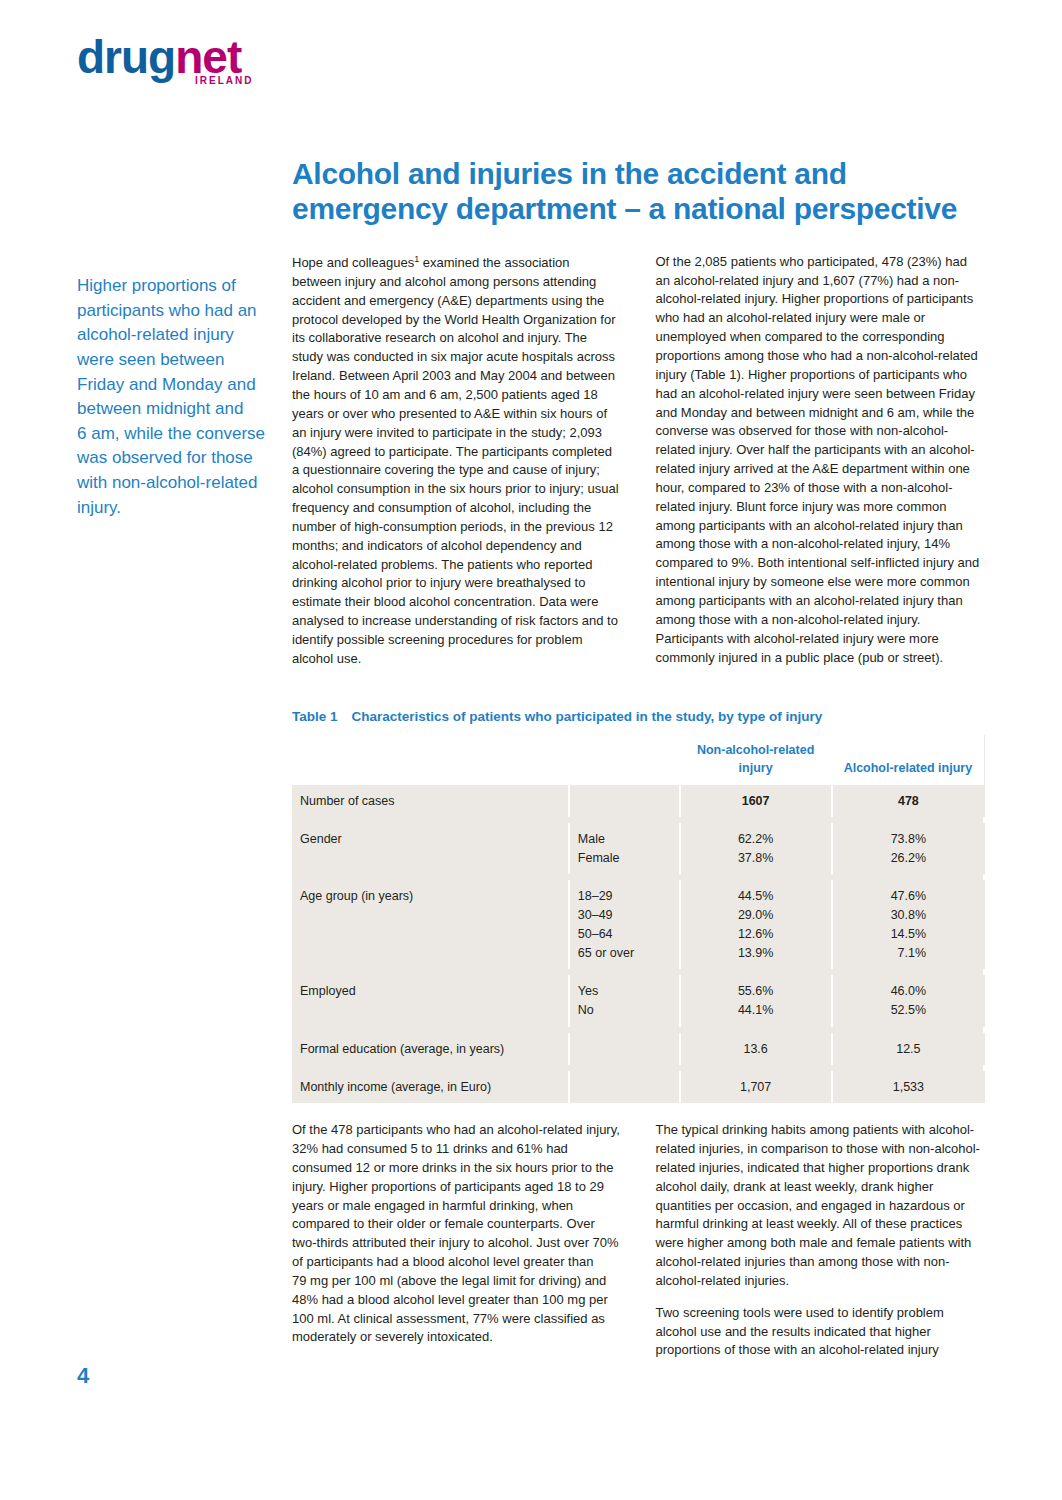drug net IRELAND
Higher proportions of participants who had an alcohol-related injury were seen between Friday and Monday and between midnight and 6 am, while the converse was observed for those with non-alcohol-related injury.
Alcohol and injuries in the accident and emergency department – a national perspective
Hope and colleagues1 examined the association between injury and alcohol among persons attending accident and emergency (A&E) departments using the protocol developed by the World Health Organization for its collaborative research on alcohol and injury. The study was conducted in six major acute hospitals across Ireland. Between April 2003 and May 2004 and between the hours of 10 am and 6 am, 2,500 patients aged 18 years or over who presented to A&E within six hours of an injury were invited to participate in the study; 2,093 (84%) agreed to participate. The participants completed a questionnaire covering the type and cause of injury; alcohol consumption in the six hours prior to injury; usual frequency and consumption of alcohol, including the number of high-consumption periods, in the previous 12 months; and indicators of alcohol dependency and alcohol-related problems. The patients who reported drinking alcohol prior to injury were breathalysed to estimate their blood alcohol concentration. Data were analysed to increase understanding of risk factors and to identify possible screening procedures for problem alcohol use.
Of the 2,085 patients who participated, 478 (23%) had an alcohol-related injury and 1,607 (77%) had a non-alcohol-related injury. Higher proportions of participants who had an alcohol-related injury were male or unemployed when compared to the corresponding proportions among those who had a non-alcohol-related injury (Table 1). Higher proportions of participants who had an alcohol-related injury were seen between Friday and Monday and between midnight and 6 am, while the converse was observed for those with non-alcohol-related injury. Over half the participants with an alcohol-related injury arrived at the A&E department within one hour, compared to 23% of those with a non-alcohol-related injury. Blunt force injury was more common among participants with an alcohol-related injury than among those with a non-alcohol-related injury, 14% compared to 9%. Both intentional self-inflicted injury and intentional injury by someone else were more common among participants with an alcohol-related injury than among those with a non-alcohol-related injury. Participants with alcohol-related injury were more commonly injured in a public place (pub or street).
Table 1 Characteristics of patients who participated in the study, by type of injury
| | | Non-alcohol-related injury | Alcohol-related injury |
| --- | --- | --- | --- |
| Number of cases | | 1607 | 478 |
| Gender | Male Female | 62.2% 37.8% | 73.8% 26.2% |
| Age group (in years) | 18–29 30–49 50–64 65 or over | 44.5% 29.0% 12.6% 13.9% | 47.6% 30.8% 14.5% 7.1% |
| Employed | Yes No | 55.6% 44.1% | 46.0% 52.5% |
| Formal education (average, in years) | | 13.6 | 12.5 |
| Monthly income (average, in Euro) | | 1,707 | 1,533 |
Of the 478 participants who had an alcohol-related injury, 32% had consumed 5 to 11 drinks and 61% had consumed 12 or more drinks in the six hours prior to the injury. Higher proportions of participants aged 18 to 29 years or male engaged in harmful drinking, when compared to their older or female counterparts. Over two-thirds attributed their injury to alcohol. Just over 70% of participants had a blood alcohol level greater than 79 mg per 100 ml (above the legal limit for driving) and 48% had a blood alcohol level greater than 100 mg per 100 ml. At clinical assessment, 77% were classified as moderately or severely intoxicated.
The typical drinking habits among patients with alcohol-related injuries, in comparison to those with non-alcohol-related injuries, indicated that higher proportions drank alcohol daily, drank at least weekly, drank higher quantities per occasion, and engaged in hazardous or harmful drinking at least weekly. All of these practices were higher among both male and female patients with alcohol-related injuries than among those with non-alcohol-related injuries.
Two screening tools were used to identify problem alcohol use and the results indicated that higher proportions of those with an alcohol-related injury
4